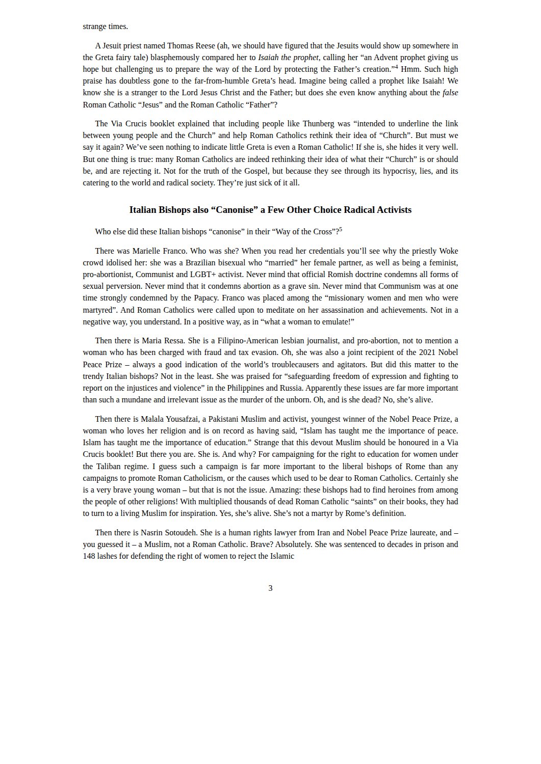strange times.
A Jesuit priest named Thomas Reese (ah, we should have figured that the Jesuits would show up somewhere in the Greta fairy tale) blasphemously compared her to Isaiah the prophet, calling her “an Advent prophet giving us hope but challenging us to prepare the way of the Lord by protecting the Father’s creation.”4 Hmm. Such high praise has doubtless gone to the far-from-humble Greta’s head. Imagine being called a prophet like Isaiah! We know she is a stranger to the Lord Jesus Christ and the Father; but does she even know anything about the false Roman Catholic “Jesus” and the Roman Catholic “Father”?
The Via Crucis booklet explained that including people like Thunberg was “intended to underline the link between young people and the Church” and help Roman Catholics rethink their idea of “Church”. But must we say it again? We’ve seen nothing to indicate little Greta is even a Roman Catholic! If she is, she hides it very well. But one thing is true: many Roman Catholics are indeed rethinking their idea of what their “Church” is or should be, and are rejecting it. Not for the truth of the Gospel, but because they see through its hypocrisy, lies, and its catering to the world and radical society. They’re just sick of it all.
Italian Bishops also “Canonise” a Few Other Choice Radical Activists
Who else did these Italian bishops “canonise” in their “Way of the Cross”?5
There was Marielle Franco. Who was she? When you read her credentials you’ll see why the priestly Woke crowd idolised her: she was a Brazilian bisexual who “married” her female partner, as well as being a feminist, pro-abortionist, Communist and LGBT+ activist. Never mind that official Romish doctrine condemns all forms of sexual perversion. Never mind that it condemns abortion as a grave sin. Never mind that Communism was at one time strongly condemned by the Papacy. Franco was placed among the “missionary women and men who were martyred”. And Roman Catholics were called upon to meditate on her assassination and achievements. Not in a negative way, you understand. In a positive way, as in “what a woman to emulate!”
Then there is Maria Ressa. She is a Filipino-American lesbian journalist, and pro-abortion, not to mention a woman who has been charged with fraud and tax evasion. Oh, she was also a joint recipient of the 2021 Nobel Peace Prize – always a good indication of the world’s troublecausers and agitators. But did this matter to the trendy Italian bishops? Not in the least. She was praised for “safeguarding freedom of expression and fighting to report on the injustices and violence” in the Philippines and Russia. Apparently these issues are far more important than such a mundane and irrelevant issue as the murder of the unborn. Oh, and is she dead? No, she’s alive.
Then there is Malala Yousafzai, a Pakistani Muslim and activist, youngest winner of the Nobel Peace Prize, a woman who loves her religion and is on record as having said, “Islam has taught me the importance of peace. Islam has taught me the importance of education.” Strange that this devout Muslim should be honoured in a Via Crucis booklet! But there you are. She is. And why? For campaigning for the right to education for women under the Taliban regime. I guess such a campaign is far more important to the liberal bishops of Rome than any campaigns to promote Roman Catholicism, or the causes which used to be dear to Roman Catholics. Certainly she is a very brave young woman – but that is not the issue. Amazing: these bishops had to find heroines from among the people of other religions! With multiplied thousands of dead Roman Catholic “saints” on their books, they had to turn to a living Muslim for inspiration. Yes, she’s alive. She’s not a martyr by Rome’s definition.
Then there is Nasrin Sotoudeh. She is a human rights lawyer from Iran and Nobel Peace Prize laureate, and – you guessed it – a Muslim, not a Roman Catholic. Brave? Absolutely. She was sentenced to decades in prison and 148 lashes for defending the right of women to reject the Islamic
3